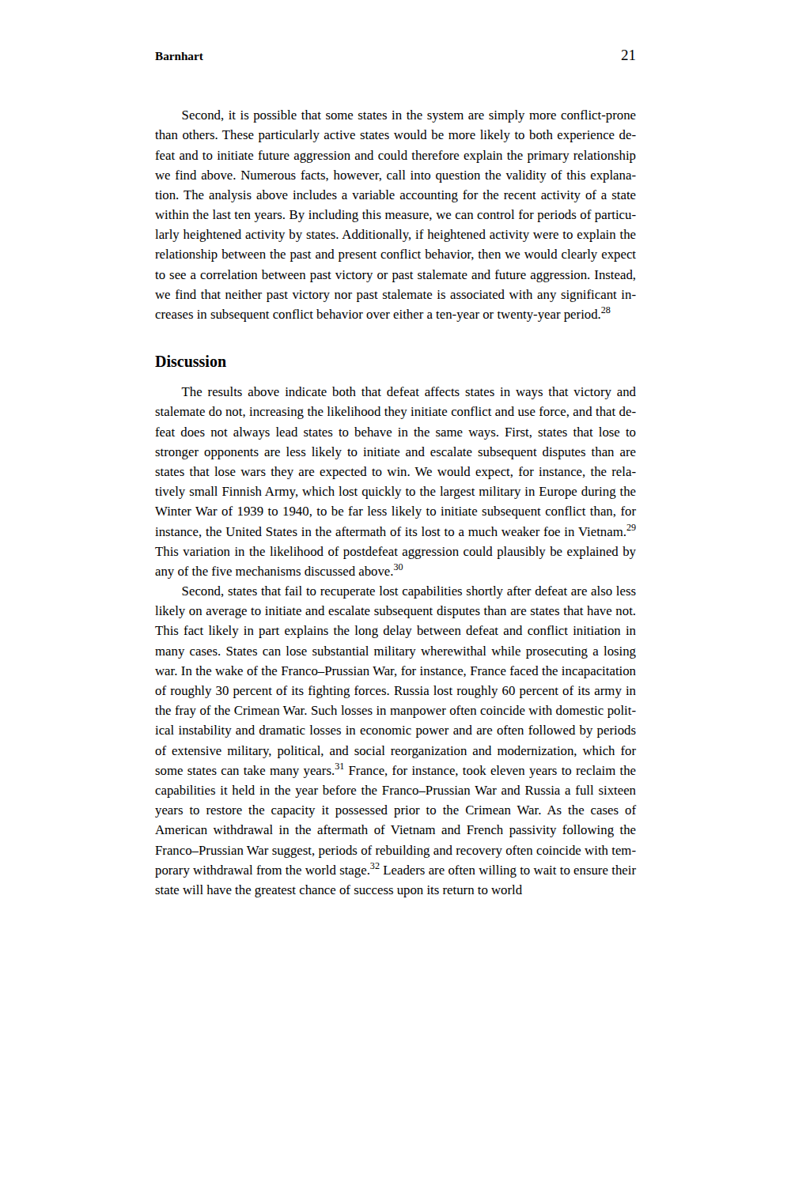Barnhart 21
Second, it is possible that some states in the system are simply more conflict-prone than others. These particularly active states would be more likely to both experience defeat and to initiate future aggression and could therefore explain the primary relationship we find above. Numerous facts, however, call into question the validity of this explanation. The analysis above includes a variable accounting for the recent activity of a state within the last ten years. By including this measure, we can control for periods of particularly heightened activity by states. Additionally, if heightened activity were to explain the relationship between the past and present conflict behavior, then we would clearly expect to see a correlation between past victory or past stalemate and future aggression. Instead, we find that neither past victory nor past stalemate is associated with any significant increases in subsequent conflict behavior over either a ten-year or twenty-year period.28
Discussion
The results above indicate both that defeat affects states in ways that victory and stalemate do not, increasing the likelihood they initiate conflict and use force, and that defeat does not always lead states to behave in the same ways. First, states that lose to stronger opponents are less likely to initiate and escalate subsequent disputes than are states that lose wars they are expected to win. We would expect, for instance, the relatively small Finnish Army, which lost quickly to the largest military in Europe during the Winter War of 1939 to 1940, to be far less likely to initiate subsequent conflict than, for instance, the United States in the aftermath of its lost to a much weaker foe in Vietnam.29 This variation in the likelihood of postdefeat aggression could plausibly be explained by any of the five mechanisms discussed above.30
Second, states that fail to recuperate lost capabilities shortly after defeat are also less likely on average to initiate and escalate subsequent disputes than are states that have not. This fact likely in part explains the long delay between defeat and conflict initiation in many cases. States can lose substantial military wherewithal while prosecuting a losing war. In the wake of the Franco–Prussian War, for instance, France faced the incapacitation of roughly 30 percent of its fighting forces. Russia lost roughly 60 percent of its army in the fray of the Crimean War. Such losses in manpower often coincide with domestic political instability and dramatic losses in economic power and are often followed by periods of extensive military, political, and social reorganization and modernization, which for some states can take many years.31 France, for instance, took eleven years to reclaim the capabilities it held in the year before the Franco–Prussian War and Russia a full sixteen years to restore the capacity it possessed prior to the Crimean War. As the cases of American withdrawal in the aftermath of Vietnam and French passivity following the Franco–Prussian War suggest, periods of rebuilding and recovery often coincide with temporary withdrawal from the world stage.32 Leaders are often willing to wait to ensure their state will have the greatest chance of success upon its return to world